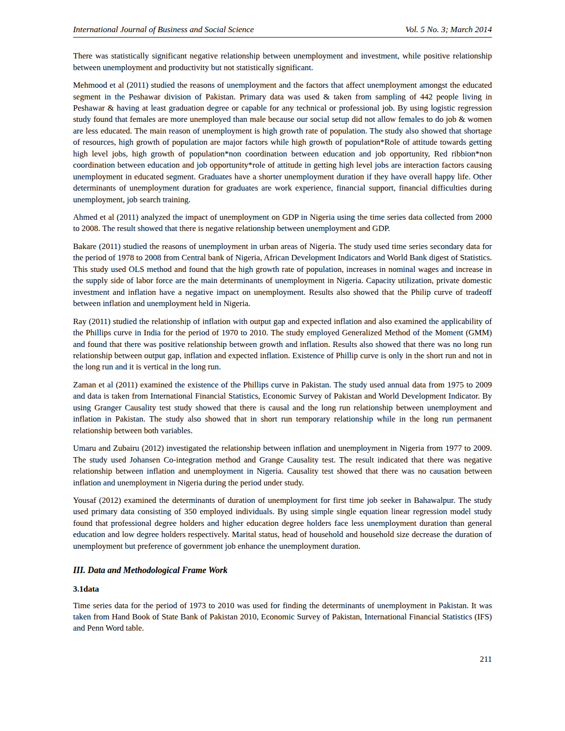International Journal of Business and Social Science Vol. 5 No. 3; March 2014
There was statistically significant negative relationship between unemployment and investment, while positive relationship between unemployment and productivity but not statistically significant.
Mehmood et al (2011) studied the reasons of unemployment and the factors that affect unemployment amongst the educated segment in the Peshawar division of Pakistan. Primary data was used & taken from sampling of 442 people living in Peshawar & having at least graduation degree or capable for any technical or professional job. By using logistic regression study found that females are more unemployed than male because our social setup did not allow females to do job & women are less educated. The main reason of unemployment is high growth rate of population. The study also showed that shortage of resources, high growth of population are major factors while high growth of population*Role of attitude towards getting high level jobs, high growth of population*non coordination between education and job opportunity, Red ribbion*non coordination between education and job opportunity*role of attitude in getting high level jobs are interaction factors causing unemployment in educated segment. Graduates have a shorter unemployment duration if they have overall happy life. Other determinants of unemployment duration for graduates are work experience, financial support, financial difficulties during unemployment, job search training.
Ahmed et al (2011) analyzed the impact of unemployment on GDP in Nigeria using the time series data collected from 2000 to 2008. The result showed that there is negative relationship between unemployment and GDP.
Bakare (2011) studied the reasons of unemployment in urban areas of Nigeria. The study used time series secondary data for the period of 1978 to 2008 from Central bank of Nigeria, African Development Indicators and World Bank digest of Statistics. This study used OLS method and found that the high growth rate of population, increases in nominal wages and increase in the supply side of labor force are the main determinants of unemployment in Nigeria. Capacity utilization, private domestic investment and inflation have a negative impact on unemployment. Results also showed that the Philip curve of tradeoff between inflation and unemployment held in Nigeria.
Ray (2011) studied the relationship of inflation with output gap and expected inflation and also examined the applicability of the Phillips curve in India for the period of 1970 to 2010. The study employed Generalized Method of the Moment (GMM) and found that there was positive relationship between growth and inflation. Results also showed that there was no long run relationship between output gap, inflation and expected inflation. Existence of Phillip curve is only in the short run and not in the long run and it is vertical in the long run.
Zaman et al (2011) examined the existence of the Phillips curve in Pakistan. The study used annual data from 1975 to 2009 and data is taken from International Financial Statistics, Economic Survey of Pakistan and World Development Indicator. By using Granger Causality test study showed that there is causal and the long run relationship between unemployment and inflation in Pakistan. The study also showed that in short run temporary relationship while in the long run permanent relationship between both variables.
Umaru and Zubairu (2012) investigated the relationship between inflation and unemployment in Nigeria from 1977 to 2009. The study used Johansen Co-integration method and Grange Causality test. The result indicated that there was negative relationship between inflation and unemployment in Nigeria. Causality test showed that there was no causation between inflation and unemployment in Nigeria during the period under study.
Yousaf (2012) examined the determinants of duration of unemployment for first time job seeker in Bahawalpur. The study used primary data consisting of 350 employed individuals. By using simple single equation linear regression model study found that professional degree holders and higher education degree holders face less unemployment duration than general education and low degree holders respectively. Marital status, head of household and household size decrease the duration of unemployment but preference of government job enhance the unemployment duration.
III. Data and Methodological Frame Work
3.1data
Time series data for the period of 1973 to 2010 was used for finding the determinants of unemployment in Pakistan. It was taken from Hand Book of State Bank of Pakistan 2010, Economic Survey of Pakistan, International Financial Statistics (IFS) and Penn Word table.
211